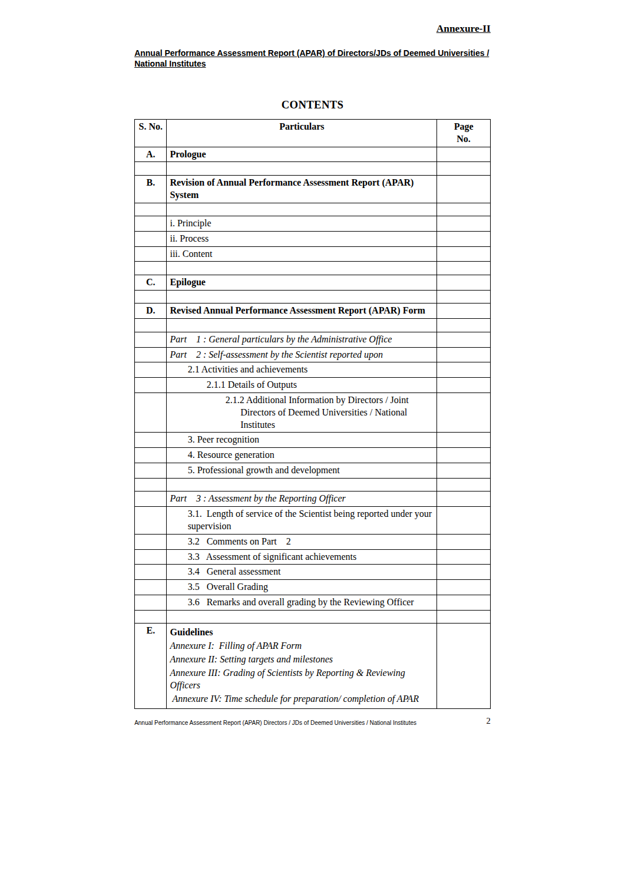Annexure-II
Annual Performance Assessment Report (APAR) of Directors/JDs of Deemed Universities / National Institutes
CONTENTS
| S. No. | Particulars | Page No. |
| --- | --- | --- |
| A. | Prologue | |
| B. | Revision of Annual Performance Assessment Report (APAR) System | |
| | i. Principle | |
| | ii. Process | |
| | iii. Content | |
| C. | Epilogue | |
| D. | Revised Annual Performance Assessment Report (APAR) Form | |
| | Part 1 : General particulars by the Administrative Office | |
| | Part 2 : Self-assessment by the Scientist reported upon | |
| | 2.1 Activities and achievements | |
| | 2.1.1 Details of Outputs | |
| | 2.1.2 Additional Information by Directors / Joint Directors of Deemed Universities / National Institutes | |
| | 3. Peer recognition | |
| | 4. Resource generation | |
| | 5. Professional growth and development | |
| | Part 3 : Assessment by the Reporting Officer | |
| | 3.1. Length of service of the Scientist being reported under your supervision | |
| | 3.2 Comments on Part 2 | |
| | 3.3 Assessment of significant achievements | |
| | 3.4 General assessment | |
| | 3.5 Overall Grading | |
| | 3.6 Remarks and overall grading by the Reviewing Officer | |
| E. | Guidelines Annexure I: Filling of APAR Form Annexure II: Setting targets and milestones Annexure III: Grading of Scientists by Reporting & Reviewing Officers Annexure IV: Time schedule for preparation/ completion of APAR | |
Annual Performance Assessment Report (APAR) Directors / JDs of Deemed Universities / National Institutes 2